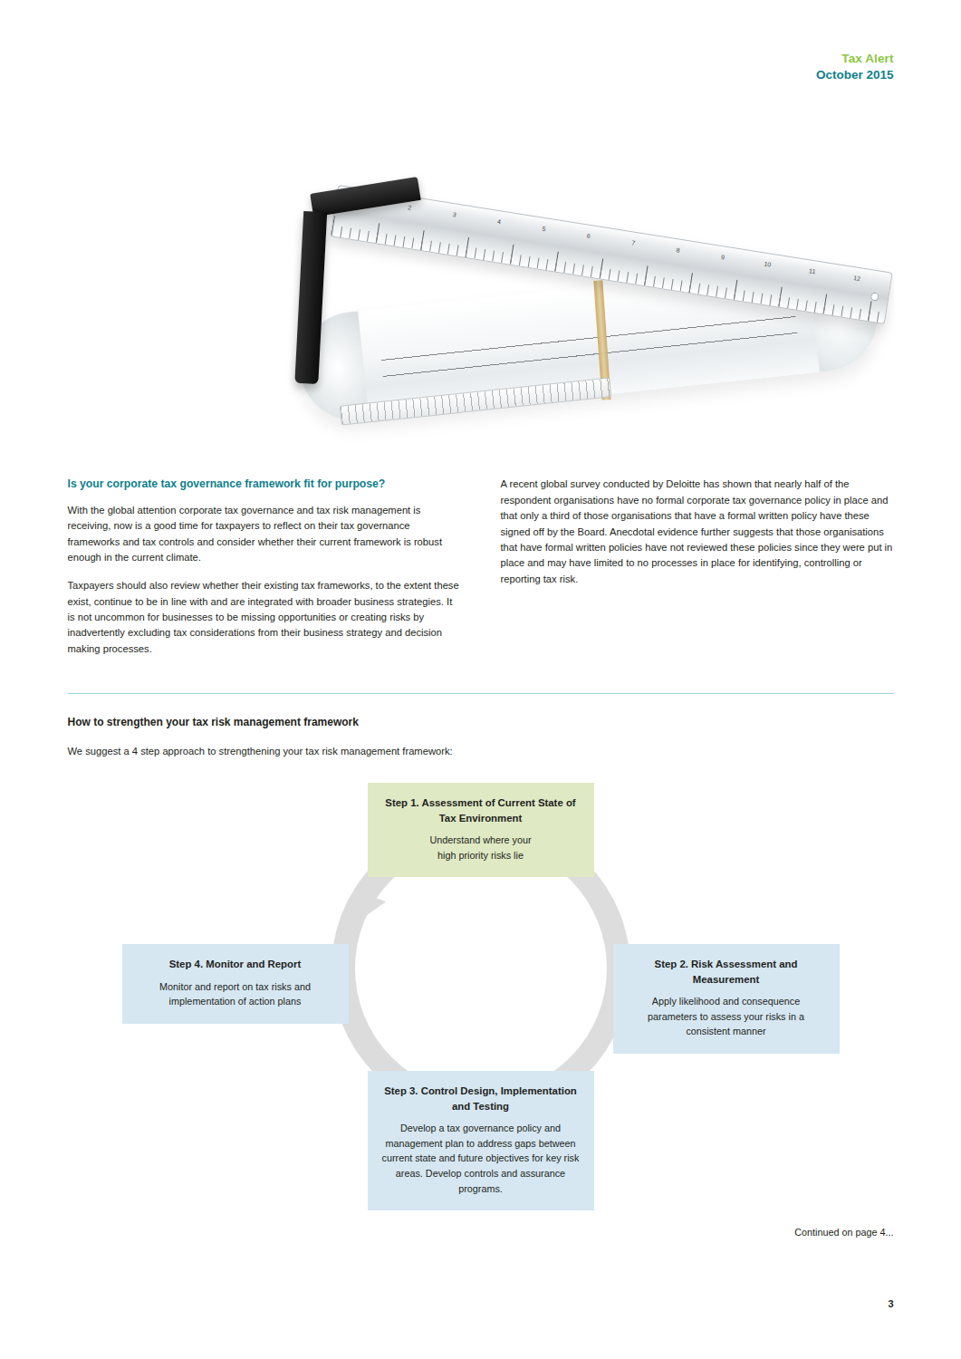Tax Alert
October 2015
12345 678910 1112
Is your corporate tax governance framework fit for purpose?
With the global attention corporate tax governance and tax risk management is receiving, now is a good time for taxpayers to reflect on their tax governance frameworks and tax controls and consider whether their current framework is robust enough in the current climate.
Taxpayers should also review whether their existing tax frameworks, to the extent these exist, continue to be in line with and are integrated with broader business strategies. It is not uncommon for businesses to be missing opportunities or creating risks by inadvertently excluding tax considerations from their business strategy and decision making processes.
A recent global survey conducted by Deloitte has shown that nearly half of the respondent organisations have no formal corporate tax governance policy in place and that only a third of those organisations that have a formal written policy have these signed off by the Board. Anecdotal evidence further suggests that those organisations that have formal written policies have not reviewed these policies since they were put in place and may have limited to no processes in place for identifying, controlling or reporting tax risk.
How to strengthen your tax risk management framework
We suggest a 4 step approach to strengthening your tax risk management framework:
Step 1. Assessment of Current State of Tax Environment Understand where your
high priority risks lie
Step 2. Risk Assessment and Measurement Apply likelihood and consequence parameters to assess your risks in a consistent manner
Step 3. Control Design, Implementation and Testing Develop a tax governance policy and management plan to address gaps between current state and future objectives for key risk areas. Develop controls and assurance programs.
Step 4. Monitor and Report Monitor and report on tax risks and implementation of action plans
Continued on page 4...
3